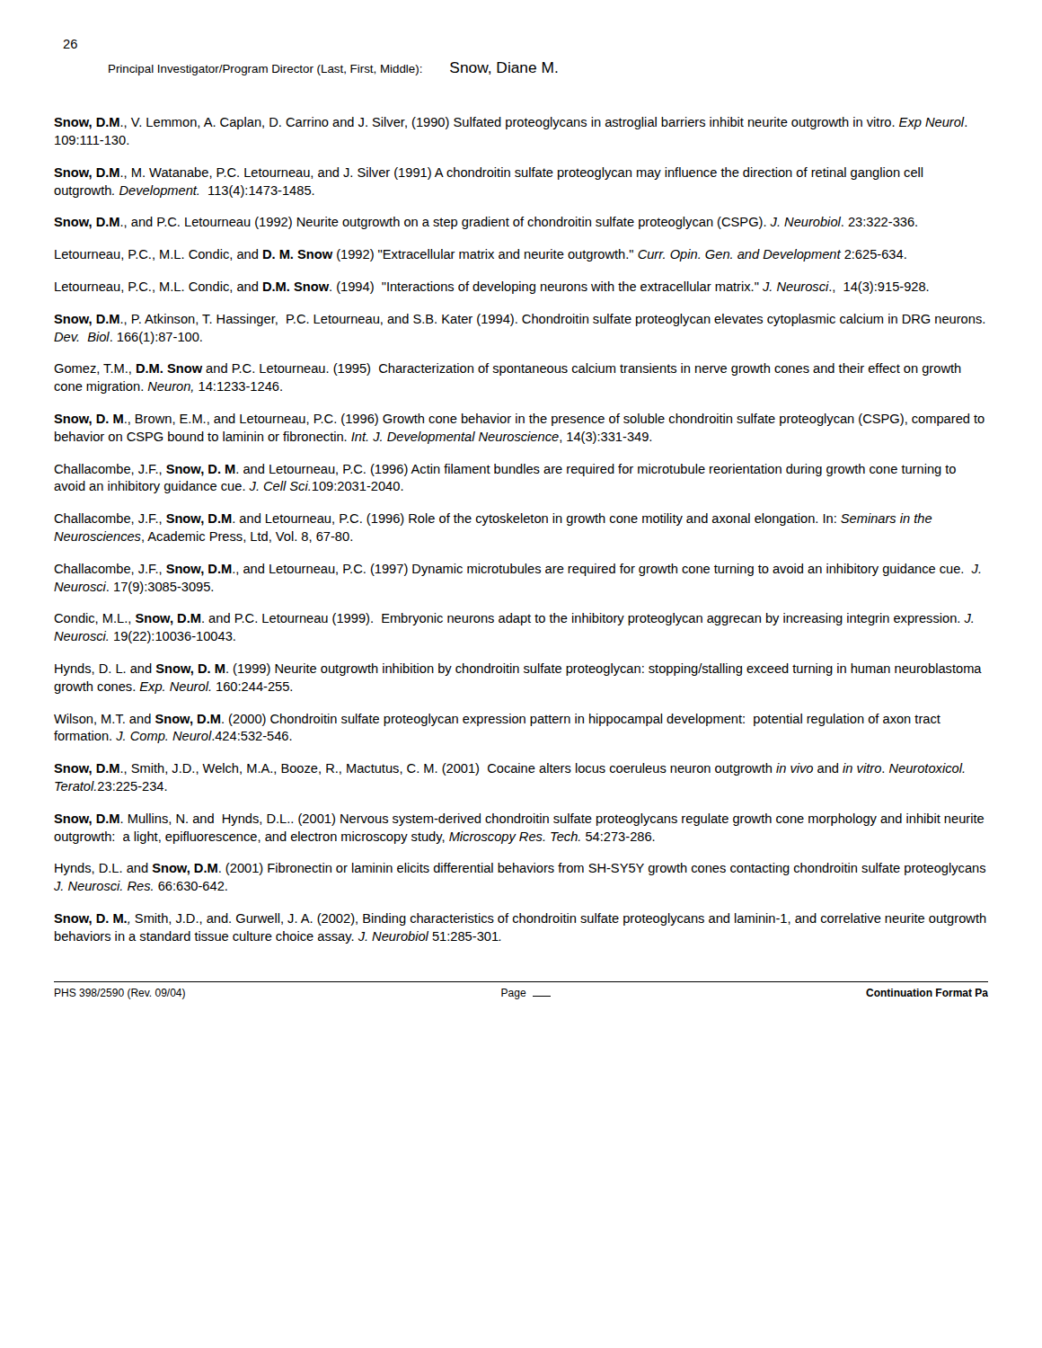26
Principal Investigator/Program Director (Last, First, Middle):Snow, Diane M.
Snow, D.M., V. Lemmon, A. Caplan, D. Carrino and J. Silver, (1990) Sulfated proteoglycans in astroglial barriers inhibit neurite outgrowth in vitro. Exp Neurol. 109:111-130.
Snow, D.M., M. Watanabe, P.C. Letourneau, and J. Silver (1991) A chondroitin sulfate proteoglycan may influence the direction of retinal ganglion cell outgrowth. Development. 113(4):1473-1485.
Snow, D.M., and P.C. Letourneau (1992) Neurite outgrowth on a step gradient of chondroitin sulfate proteoglycan (CSPG). J. Neurobiol. 23:322-336.
Letourneau, P.C., M.L. Condic, and D. M. Snow (1992) "Extracellular matrix and neurite outgrowth." Curr. Opin. Gen. and Development 2:625-634.
Letourneau, P.C., M.L. Condic, and D.M. Snow. (1994) "Interactions of developing neurons with the extracellular matrix." J. Neurosci., 14(3):915-928.
Snow, D.M., P. Atkinson, T. Hassinger, P.C. Letourneau, and S.B. Kater (1994). Chondroitin sulfate proteoglycan elevates cytoplasmic calcium in DRG neurons. Dev. Biol. 166(1):87-100.
Gomez, T.M., D.M. Snow and P.C. Letourneau. (1995) Characterization of spontaneous calcium transients in nerve growth cones and their effect on growth cone migration. Neuron, 14:1233-1246.
Snow, D. M., Brown, E.M., and Letourneau, P.C. (1996) Growth cone behavior in the presence of soluble chondroitin sulfate proteoglycan (CSPG), compared to behavior on CSPG bound to laminin or fibronectin. Int. J. Developmental Neuroscience, 14(3):331-349.
Challacombe, J.F., Snow, D. M. and Letourneau, P.C. (1996) Actin filament bundles are required for microtubule reorientation during growth cone turning to avoid an inhibitory guidance cue. J. Cell Sci. 109:2031-2040.
Challacombe, J.F., Snow, D.M. and Letourneau, P.C. (1996) Role of the cytoskeleton in growth cone motility and axonal elongation. In: Seminars in the Neurosciences, Academic Press, Ltd, Vol. 8, 67-80.
Challacombe, J.F., Snow, D.M., and Letourneau, P.C. (1997) Dynamic microtubules are required for growth cone turning to avoid an inhibitory guidance cue. J. Neurosci. 17(9):3085-3095.
Condic, M.L., Snow, D.M. and P.C. Letourneau (1999). Embryonic neurons adapt to the inhibitory proteoglycan aggrecan by increasing integrin expression. J. Neurosci. 19(22):10036-10043.
Hynds, D. L. and Snow, D. M. (1999) Neurite outgrowth inhibition by chondroitin sulfate proteoglycan: stopping/stalling exceed turning in human neuroblastoma growth cones. Exp. Neurol. 160:244-255.
Wilson, M.T. and Snow, D.M. (2000) Chondroitin sulfate proteoglycan expression pattern in hippocampal development: potential regulation of axon tract formation. J. Comp. Neurol.424:532-546.
Snow, D.M., Smith, J.D., Welch, M.A., Booze, R., Mactutus, C. M. (2001) Cocaine alters locus coeruleus neuron outgrowth in vivo and in vitro. Neurotoxicol. Teratol. 23:225-234.
Snow, D.M. Mullins, N. and Hynds, D.L.. (2001) Nervous system-derived chondroitin sulfate proteoglycans regulate growth cone morphology and inhibit neurite outgrowth: a light, epifluorescence, and electron microscopy study, Microscopy Res. Tech. 54:273-286.
Hynds, D.L. and Snow, D.M. (2001) Fibronectin or laminin elicits differential behaviors from SH-SY5Y growth cones contacting chondroitin sulfate proteoglycans J. Neurosci. Res. 66:630-642.
Snow, D. M., Smith, J.D., and. Gurwell, J. A. (2002), Binding characteristics of chondroitin sulfate proteoglycans and laminin-1, and correlative neurite outgrowth behaviors in a standard tissue culture choice assay. J. Neurobiol 51:285-301.
PHS 398/2590 (Rev. 09/04)
Page
Continuation Format Pa